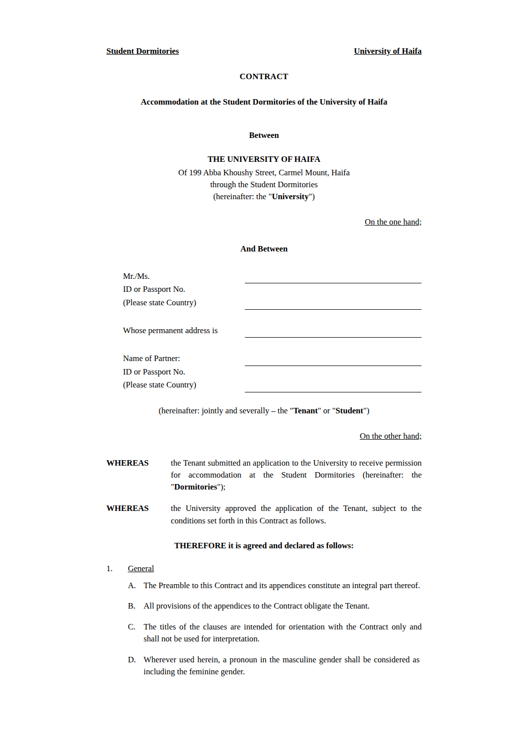Student Dormitories University of Haifa
CONTRACT
Accommodation at the Student Dormitories of the University of Haifa
Between
THE UNIVERSITY OF HAIFA
Of 199 Abba Khoushy Street, Carmel Mount, Haifa
through the Student Dormitories
(hereinafter: the "University")
On the one hand;
And Between
| Mr./Ms. | |
| ID or Passport No. | |
| (Please state Country) | |
| Whose permanent address is | |
| Name of Partner: | |
| ID or Passport No. | |
| (Please state Country) | |
(hereinafter: jointly and severally – the "Tenant" or "Student")
On the other hand;
WHEREAS
the Tenant submitted an application to the University to receive permission for accommodation at the Student Dormitories (hereinafter: the "Dormitories");
WHEREAS
the University approved the application of the Tenant, subject to the conditions set forth in this Contract as follows.
THEREFORE it is agreed and declared as follows:
1.
General
A.
The Preamble to this Contract and its appendices constitute an integral part thereof.
B.
All provisions of the appendices to the Contract obligate the Tenant.
C.
The titles of the clauses are intended for orientation with the Contract only and shall not be used for interpretation.
D.
Wherever used herein, a pronoun in the masculine gender shall be considered as including the feminine gender.